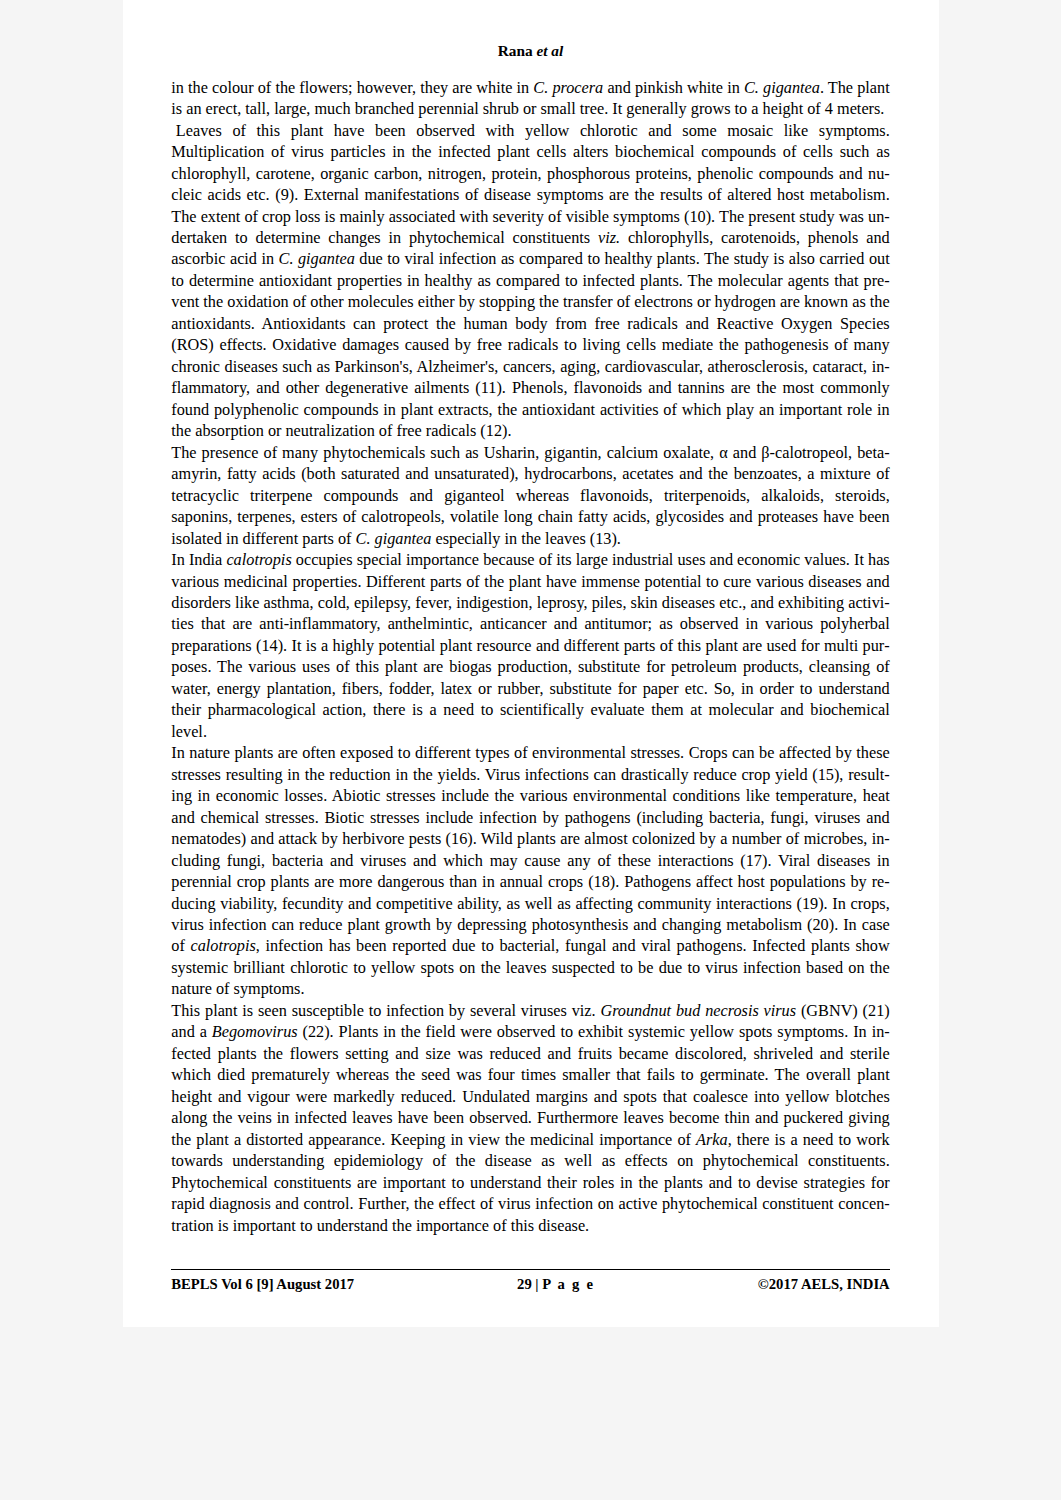Rana et al
in the colour of the flowers; however, they are white in C. procera and pinkish white in C. gigantea. The plant is an erect, tall, large, much branched perennial shrub or small tree. It generally grows to a height of 4 meters.
Leaves of this plant have been observed with yellow chlorotic and some mosaic like symptoms. Multiplication of virus particles in the infected plant cells alters biochemical compounds of cells such as chlorophyll, carotene, organic carbon, nitrogen, protein, phosphorous proteins, phenolic compounds and nucleic acids etc. (9). External manifestations of disease symptoms are the results of altered host metabolism. The extent of crop loss is mainly associated with severity of visible symptoms (10). The present study was undertaken to determine changes in phytochemical constituents viz. chlorophylls, carotenoids, phenols and ascorbic acid in C. gigantea due to viral infection as compared to healthy plants. The study is also carried out to determine antioxidant properties in healthy as compared to infected plants. The molecular agents that prevent the oxidation of other molecules either by stopping the transfer of electrons or hydrogen are known as the antioxidants. Antioxidants can protect the human body from free radicals and Reactive Oxygen Species (ROS) effects. Oxidative damages caused by free radicals to living cells mediate the pathogenesis of many chronic diseases such as Parkinson's, Alzheimer's, cancers, aging, cardiovascular, atherosclerosis, cataract, inflammatory, and other degenerative ailments (11). Phenols, flavonoids and tannins are the most commonly found polyphenolic compounds in plant extracts, the antioxidant activities of which play an important role in the absorption or neutralization of free radicals (12).
The presence of many phytochemicals such as Usharin, gigantin, calcium oxalate, α and β-calotropeol, beta-amyrin, fatty acids (both saturated and unsaturated), hydrocarbons, acetates and the benzoates, a mixture of tetracyclic triterpene compounds and giganteol whereas flavonoids, triterpenoids, alkaloids, steroids, saponins, terpenes, esters of calotropeols, volatile long chain fatty acids, glycosides and proteases have been isolated in different parts of C. gigantea especially in the leaves (13).
In India calotropis occupies special importance because of its large industrial uses and economic values. It has various medicinal properties. Different parts of the plant have immense potential to cure various diseases and disorders like asthma, cold, epilepsy, fever, indigestion, leprosy, piles, skin diseases etc., and exhibiting activities that are anti-inflammatory, anthelmintic, anticancer and antitumor; as observed in various polyherbal preparations (14). It is a highly potential plant resource and different parts of this plant are used for multi purposes. The various uses of this plant are biogas production, substitute for petroleum products, cleansing of water, energy plantation, fibers, fodder, latex or rubber, substitute for paper etc. So, in order to understand their pharmacological action, there is a need to scientifically evaluate them at molecular and biochemical level.
In nature plants are often exposed to different types of environmental stresses. Crops can be affected by these stresses resulting in the reduction in the yields. Virus infections can drastically reduce crop yield (15), resulting in economic losses. Abiotic stresses include the various environmental conditions like temperature, heat and chemical stresses. Biotic stresses include infection by pathogens (including bacteria, fungi, viruses and nematodes) and attack by herbivore pests (16). Wild plants are almost colonized by a number of microbes, including fungi, bacteria and viruses and which may cause any of these interactions (17). Viral diseases in perennial crop plants are more dangerous than in annual crops (18). Pathogens affect host populations by reducing viability, fecundity and competitive ability, as well as affecting community interactions (19). In crops, virus infection can reduce plant growth by depressing photosynthesis and changing metabolism (20). In case of calotropis, infection has been reported due to bacterial, fungal and viral pathogens. Infected plants show systemic brilliant chlorotic to yellow spots on the leaves suspected to be due to virus infection based on the nature of symptoms.
This plant is seen susceptible to infection by several viruses viz. Groundnut bud necrosis virus (GBNV) (21) and a Begomovirus (22). Plants in the field were observed to exhibit systemic yellow spots symptoms. In infected plants the flowers setting and size was reduced and fruits became discolored, shriveled and sterile which died prematurely whereas the seed was four times smaller that fails to germinate. The overall plant height and vigour were markedly reduced. Undulated margins and spots that coalesce into yellow blotches along the veins in infected leaves have been observed. Furthermore leaves become thin and puckered giving the plant a distorted appearance. Keeping in view the medicinal importance of Arka, there is a need to work towards understanding epidemiology of the disease as well as effects on phytochemical constituents. Phytochemical constituents are important to understand their roles in the plants and to devise strategies for rapid diagnosis and control. Further, the effect of virus infection on active phytochemical constituent concentration is important to understand the importance of this disease.
BEPLS Vol 6 [9] August 2017 29 | P a g e ©2017 AELS, INDIA